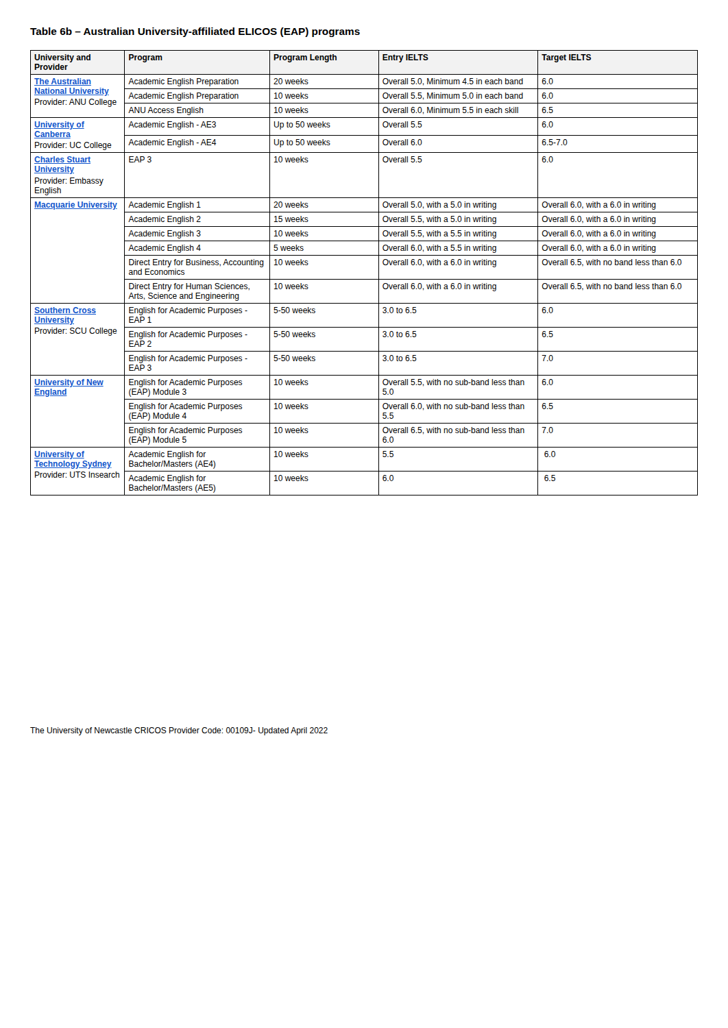Table 6b – Australian University-affiliated ELICOS (EAP) programs
| University and Provider | Program | Program Length | Entry IELTS | Target IELTS |
| --- | --- | --- | --- | --- |
| The Australian National University Provider: ANU College | Academic English Preparation | 20 weeks | Overall 5.0, Minimum 4.5 in each band | 6.0 |
| Academic English Preparation | 10 weeks | Overall 5.5, Minimum 5.0 in each band | 6.0 |
| ANU Access English | 10 weeks | Overall 6.0, Minimum 5.5 in each skill | 6.5 |
| University of Canberra Provider: UC College | Academic English - AE3 | Up to 50 weeks | Overall 5.5 | 6.0 |
| Academic English - AE4 | Up to 50 weeks | Overall 6.0 | 6.5-7.0 |
| Charles Stuart University Provider: Embassy English | EAP 3 | 10 weeks | Overall 5.5 | 6.0 |
| Macquarie University | Academic English 1 | 20 weeks | Overall 5.0, with a 5.0 in writing | Overall 6.0, with a 6.0 in writing |
| Academic English 2 | 15 weeks | Overall 5.5, with a 5.0 in writing | Overall 6.0, with a 6.0 in writing |
| Academic English 3 | 10 weeks | Overall 5.5, with a 5.5 in writing | Overall 6.0, with a 6.0 in writing |
| Academic English 4 | 5 weeks | Overall 6.0, with a 5.5 in writing | Overall 6.0, with a 6.0 in writing |
| Direct Entry for Business, Accounting and Economics | 10 weeks | Overall 6.0, with a 6.0 in writing | Overall 6.5, with no band less than 6.0 |
| Direct Entry for Human Sciences, Arts, Science and Engineering | 10 weeks | Overall 6.0, with a 6.0 in writing | Overall 6.5, with no band less than 6.0 |
| Southern Cross University Provider: SCU College | English for Academic Purposes - EAP 1 | 5-50 weeks | 3.0 to 6.5 | 6.0 |
| English for Academic Purposes - EAP 2 | 5-50 weeks | 3.0 to 6.5 | 6.5 |
| English for Academic Purposes - EAP 3 | 5-50 weeks | 3.0 to 6.5 | 7.0 |
| University of New England | English for Academic Purposes (EAP) Module 3 | 10 weeks | Overall 5.5, with no sub-band less than 5.0 | 6.0 |
| English for Academic Purposes (EAP) Module 4 | 10 weeks | Overall 6.0, with no sub-band less than 5.5 | 6.5 |
| English for Academic Purposes (EAP) Module 5 | 10 weeks | Overall 6.5, with no sub-band less than 6.0 | 7.0 |
| University of Technology Sydney Provider: UTS Insearch | Academic English for Bachelor/Masters (AE4) | 10 weeks | 5.5 | 6.0 |
| Academic English for Bachelor/Masters (AE5) | 10 weeks | 6.0 | 6.5 |
The University of Newcastle CRICOS Provider Code: 00109J- Updated April 2022